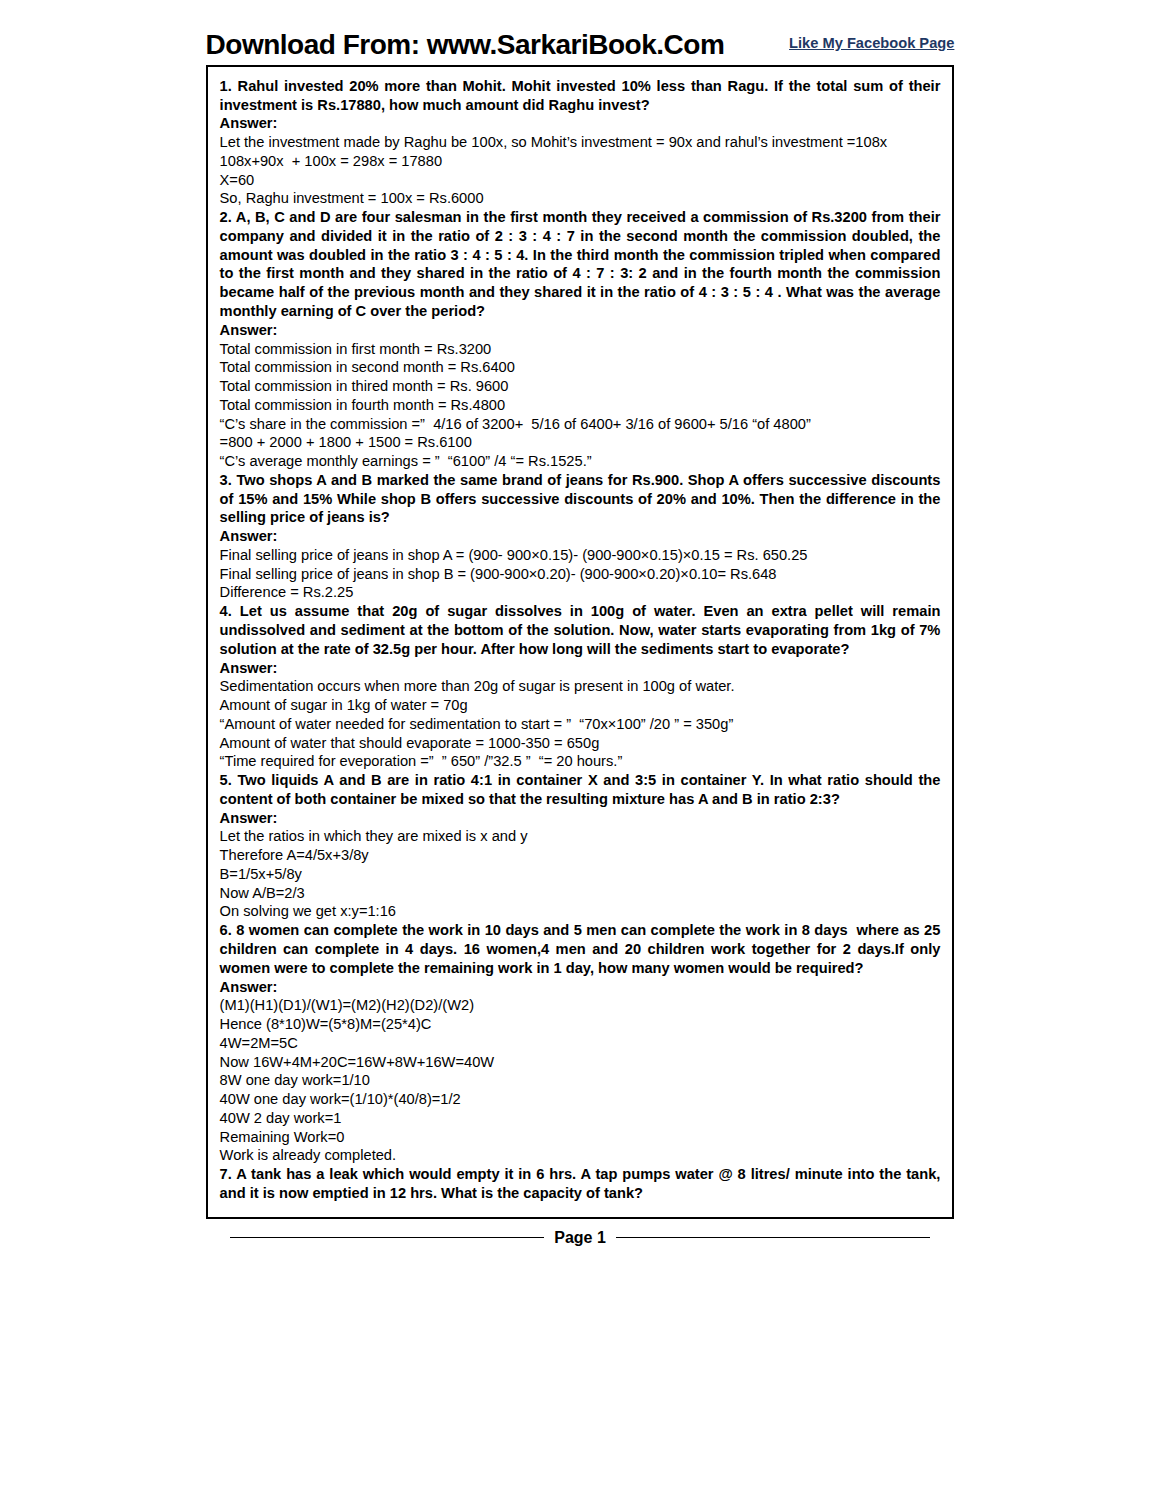Download From: www.SarkariBook.Com
Like My Facebook Page
1. Rahul invested 20% more than Mohit. Mohit invested 10% less than Ragu. If the total sum of their investment is Rs.17880, how much amount did Raghu invest?
Answer:
Let the investment made by Raghu be 100x, so Mohit’s investment = 90x and rahul’s investment =108x
108x+90x + 100x = 298x = 17880
X=60
So, Raghu investment = 100x = Rs.6000
2. A, B, C and D are four salesman in the first month they received a commission of Rs.3200 from their company and divided it in the ratio of 2 : 3 : 4 : 7 in the second month the commission doubled, the amount was doubled in the ratio 3 : 4 : 5 : 4. In the third month the commission tripled when compared to the first month and they shared in the ratio of 4 : 7 : 3: 2 and in the fourth month the commission became half of the previous month and they shared it in the ratio of 4 : 3 : 5 : 4 . What was the average monthly earning of C over the period?
Answer:
Total commission in first month = Rs.3200
Total commission in second month = Rs.6400
Total commission in thired month = Rs. 9600
Total commission in fourth month = Rs.4800
“C’s share in the commission =” 4/16 of 3200+ 5/16 of 6400+ 3/16 of 9600+ 5/16 “of 4800”
=800 + 2000 + 1800 + 1500 = Rs.6100
“C’s average monthly earnings = ” “6100” /4 “= Rs.1525.”
3. Two shops A and B marked the same brand of jeans for Rs.900. Shop A offers successive discounts of 15% and 15% While shop B offers successive discounts of 20% and 10%. Then the difference in the selling price of jeans is?
Answer:
Final selling price of jeans in shop A = (900- 900×0.15)- (900-900×0.15)×0.15 = Rs. 650.25
Final selling price of jeans in shop B = (900-900×0.20)- (900-900×0.20)×0.10= Rs.648
Difference = Rs.2.25
4. Let us assume that 20g of sugar dissolves in 100g of water. Even an extra pellet will remain undissolved and sediment at the bottom of the solution. Now, water starts evaporating from 1kg of 7% solution at the rate of 32.5g per hour. After how long will the sediments start to evaporate?
Answer:
Sedimentation occurs when more than 20g of sugar is present in 100g of water.
Amount of sugar in 1kg of water = 70g
“Amount of water needed for sedimentation to start = ” “70x×100” /20 ” = 350g”
Amount of water that should evaporate = 1000-350 = 650g
“Time required for eveporation =” ” 650” /”32.5 ” “= 20 hours.”
5. Two liquids A and B are in ratio 4:1 in container X and 3:5 in container Y. In what ratio should the content of both container be mixed so that the resulting mixture has A and B in ratio 2:3?
Answer:
Let the ratios in which they are mixed is x and y
Therefore A=4/5x+3/8y
B=1/5x+5/8y
Now A/B=2/3
On solving we get x:y=1:16
6. 8 women can complete the work in 10 days and 5 men can complete the work in 8 days where as 25 children can complete in 4 days. 16 women,4 men and 20 children work together for 2 days.If only women were to complete the remaining work in 1 day, how many women would be required?
Answer:
(M1)(H1)(D1)/(W1)=(M2)(H2)(D2)/(W2)
Hence (8*10)W=(5*8)M=(25*4)C
4W=2M=5C
Now 16W+4M+20C=16W+8W+16W=40W
8W one day work=1/10
40W one day work=(1/10)*(40/8)=1/2
40W 2 day work=1
Remaining Work=0
Work is already completed.
7. A tank has a leak which would empty it in 6 hrs. A tap pumps water @ 8 litres/ minute into the tank, and it is now emptied in 12 hrs. What is the capacity of tank?
Page 1